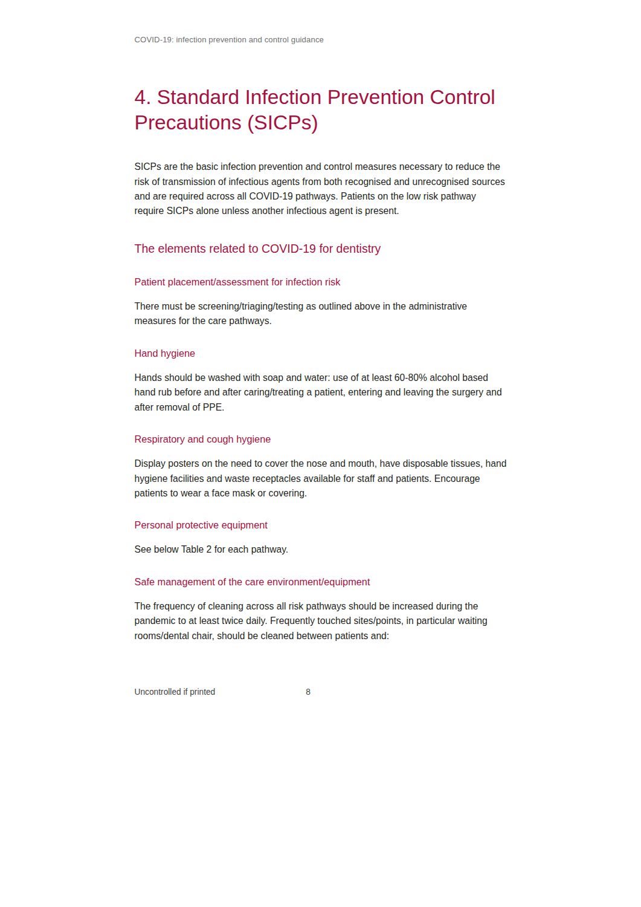COVID-19: infection prevention and control guidance
4. Standard Infection Prevention Control Precautions (SICPs)
SICPs are the basic infection prevention and control measures necessary to reduce the risk of transmission of infectious agents from both recognised and unrecognised sources and are required across all COVID-19 pathways. Patients on the low risk pathway require SICPs alone unless another infectious agent is present.
The elements related to COVID-19 for dentistry
Patient placement/assessment for infection risk
There must be screening/triaging/testing as outlined above in the administrative measures for the care pathways.
Hand hygiene
Hands should be washed with soap and water: use of at least 60-80% alcohol based hand rub before and after caring/treating a patient, entering and leaving the surgery and after removal of PPE.
Respiratory and cough hygiene
Display posters on the need to cover the nose and mouth, have disposable tissues, hand hygiene facilities and waste receptacles available for staff and patients. Encourage patients to wear a face mask or covering.
Personal protective equipment
See below Table 2 for each pathway.
Safe management of the care environment/equipment
The frequency of cleaning across all risk pathways should be increased during the pandemic to at least twice daily. Frequently touched sites/points, in particular waiting rooms/dental chair, should be cleaned between patients and:
Uncontrolled if printed 8